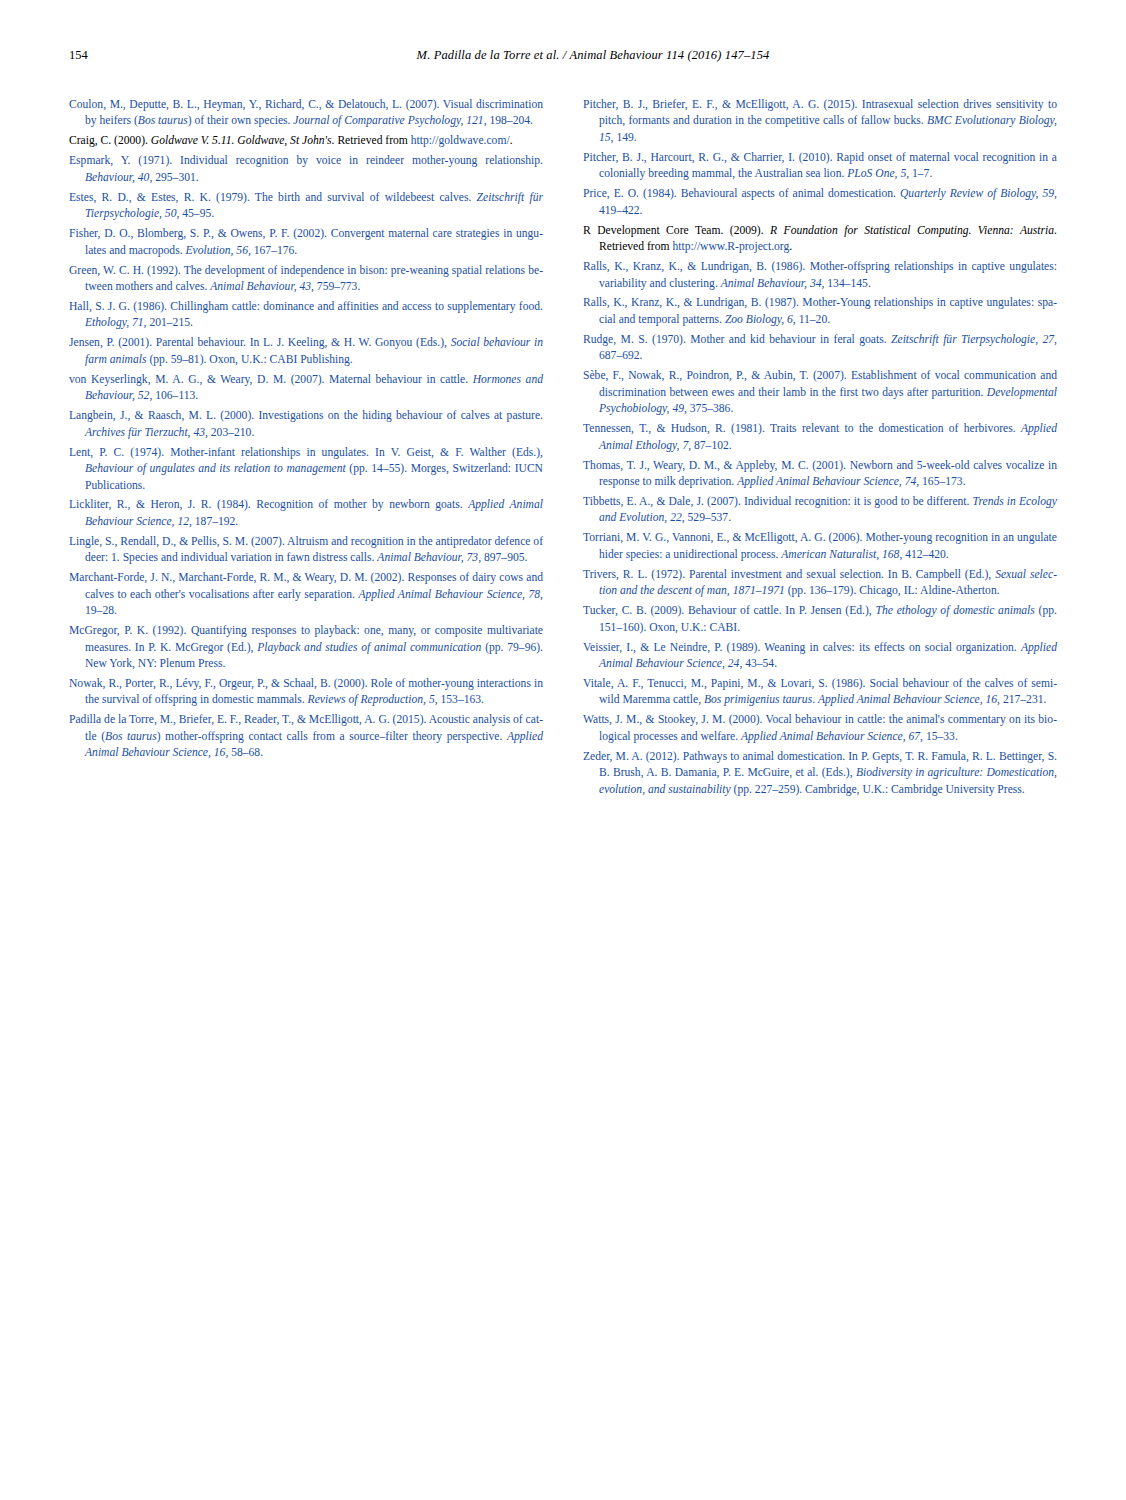154
M. Padilla de la Torre et al. / Animal Behaviour 114 (2016) 147–154
Coulon, M., Deputte, B. L., Heyman, Y., Richard, C., & Delatouch, L. (2007). Visual discrimination by heifers (Bos taurus) of their own species. Journal of Comparative Psychology, 121, 198–204.
Craig, C. (2000). Goldwave V. 5.11. Goldwave, St John's. Retrieved from http://goldwave.com/.
Espmark, Y. (1971). Individual recognition by voice in reindeer mother-young relationship. Behaviour, 40, 295–301.
Estes, R. D., & Estes, R. K. (1979). The birth and survival of wildebeest calves. Zeitschrift für Tierpsychologie, 50, 45–95.
Fisher, D. O., Blomberg, S. P., & Owens, P. F. (2002). Convergent maternal care strategies in ungulates and macropods. Evolution, 56, 167–176.
Green, W. C. H. (1992). The development of independence in bison: pre-weaning spatial relations between mothers and calves. Animal Behaviour, 43, 759–773.
Hall, S. J. G. (1986). Chillingham cattle: dominance and affinities and access to supplementary food. Ethology, 71, 201–215.
Jensen, P. (2001). Parental behaviour. In L. J. Keeling, & H. W. Gonyou (Eds.), Social behaviour in farm animals (pp. 59–81). Oxon, U.K.: CABI Publishing.
von Keyserlingk, M. A. G., & Weary, D. M. (2007). Maternal behaviour in cattle. Hormones and Behaviour, 52, 106–113.
Langbein, J., & Raasch, M. L. (2000). Investigations on the hiding behaviour of calves at pasture. Archives für Tierzucht, 43, 203–210.
Lent, P. C. (1974). Mother-infant relationships in ungulates. In V. Geist, & F. Walther (Eds.), Behaviour of ungulates and its relation to management (pp. 14–55). Morges, Switzerland: IUCN Publications.
Lickliter, R., & Heron, J. R. (1984). Recognition of mother by newborn goats. Applied Animal Behaviour Science, 12, 187–192.
Lingle, S., Rendall, D., & Pellis, S. M. (2007). Altruism and recognition in the antipredator defence of deer: 1. Species and individual variation in fawn distress calls. Animal Behaviour, 73, 897–905.
Marchant-Forde, J. N., Marchant-Forde, R. M., & Weary, D. M. (2002). Responses of dairy cows and calves to each other's vocalisations after early separation. Applied Animal Behaviour Science, 78, 19–28.
McGregor, P. K. (1992). Quantifying responses to playback: one, many, or composite multivariate measures. In P. K. McGregor (Ed.), Playback and studies of animal communication (pp. 79–96). New York, NY: Plenum Press.
Nowak, R., Porter, R., Lévy, F., Orgeur, P., & Schaal, B. (2000). Role of mother-young interactions in the survival of offspring in domestic mammals. Reviews of Reproduction, 5, 153–163.
Padilla de la Torre, M., Briefer, E. F., Reader, T., & McElligott, A. G. (2015). Acoustic analysis of cattle (Bos taurus) mother-offspring contact calls from a source–filter theory perspective. Applied Animal Behaviour Science, 16, 58–68.
Pitcher, B. J., Briefer, E. F., & McElligott, A. G. (2015). Intrasexual selection drives sensitivity to pitch, formants and duration in the competitive calls of fallow bucks. BMC Evolutionary Biology, 15, 149.
Pitcher, B. J., Harcourt, R. G., & Charrier, I. (2010). Rapid onset of maternal vocal recognition in a colonially breeding mammal, the Australian sea lion. PLoS One, 5, 1–7.
Price, E. O. (1984). Behavioural aspects of animal domestication. Quarterly Review of Biology, 59, 419–422.
R Development Core Team. (2009). R Foundation for Statistical Computing. Vienna: Austria. Retrieved from http://www.R-project.org.
Ralls, K., Kranz, K., & Lundrigan, B. (1986). Mother-offspring relationships in captive ungulates: variability and clustering. Animal Behaviour, 34, 134–145.
Ralls, K., Kranz, K., & Lundrigan, B. (1987). Mother-Young relationships in captive ungulates: spacial and temporal patterns. Zoo Biology, 6, 11–20.
Rudge, M. S. (1970). Mother and kid behaviour in feral goats. Zeitschrift für Tierpsychologie, 27, 687–692.
Sèbe, F., Nowak, R., Poindron, P., & Aubin, T. (2007). Establishment of vocal communication and discrimination between ewes and their lamb in the first two days after parturition. Developmental Psychobiology, 49, 375–386.
Tennessen, T., & Hudson, R. (1981). Traits relevant to the domestication of herbivores. Applied Animal Ethology, 7, 87–102.
Thomas, T. J., Weary, D. M., & Appleby, M. C. (2001). Newborn and 5-week-old calves vocalize in response to milk deprivation. Applied Animal Behaviour Science, 74, 165–173.
Tibbetts, E. A., & Dale, J. (2007). Individual recognition: it is good to be different. Trends in Ecology and Evolution, 22, 529–537.
Torriani, M. V. G., Vannoni, E., & McElligott, A. G. (2006). Mother-young recognition in an ungulate hider species: a unidirectional process. American Naturalist, 168, 412–420.
Trivers, R. L. (1972). Parental investment and sexual selection. In B. Campbell (Ed.), Sexual selection and the descent of man, 1871–1971 (pp. 136–179). Chicago, IL: Aldine-Atherton.
Tucker, C. B. (2009). Behaviour of cattle. In P. Jensen (Ed.), The ethology of domestic animals (pp. 151–160). Oxon, U.K.: CABI.
Veissier, I., & Le Neindre, P. (1989). Weaning in calves: its effects on social organization. Applied Animal Behaviour Science, 24, 43–54.
Vitale, A. F., Tenucci, M., Papini, M., & Lovari, S. (1986). Social behaviour of the calves of semi-wild Maremma cattle, Bos primigenius taurus. Applied Animal Behaviour Science, 16, 217–231.
Watts, J. M., & Stookey, J. M. (2000). Vocal behaviour in cattle: the animal's commentary on its biological processes and welfare. Applied Animal Behaviour Science, 67, 15–33.
Zeder, M. A. (2012). Pathways to animal domestication. In P. Gepts, T. R. Famula, R. L. Bettinger, S. B. Brush, A. B. Damania, P. E. McGuire, et al. (Eds.), Biodiversity in agriculture: Domestication, evolution, and sustainability (pp. 227–259). Cambridge, U.K.: Cambridge University Press.